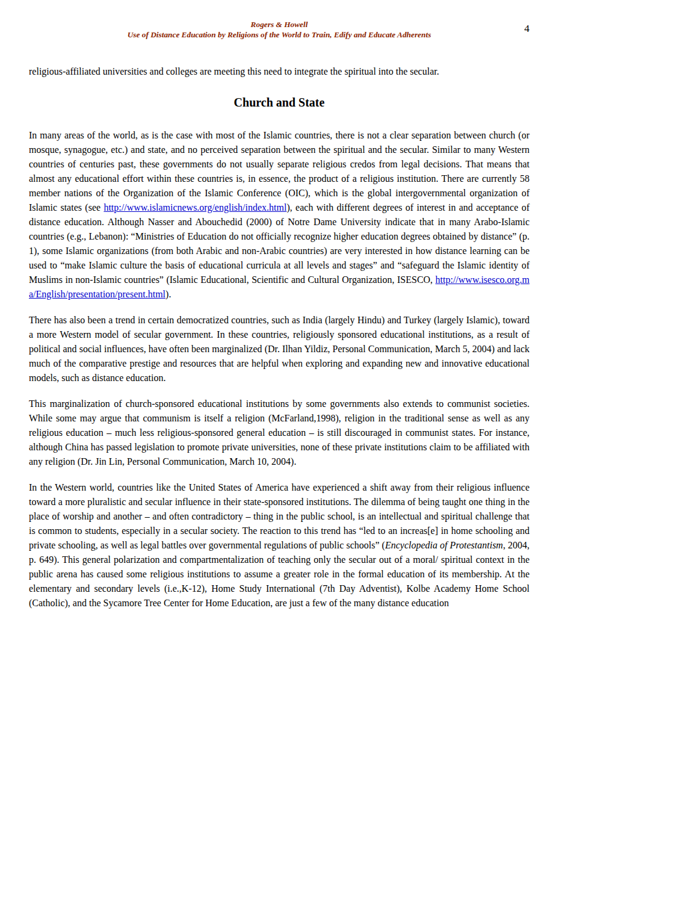Rogers & Howell
Use of Distance Education by Religions of the World to Train, Edify and Educate Adherents
4
religious-affiliated universities and colleges are meeting this need to integrate the spiritual into the secular.
Church and State
In many areas of the world, as is the case with most of the Islamic countries, there is not a clear separation between church (or mosque, synagogue, etc.) and state, and no perceived separation between the spiritual and the secular. Similar to many Western countries of centuries past, these governments do not usually separate religious credos from legal decisions. That means that almost any educational effort within these countries is, in essence, the product of a religious institution. There are currently 58 member nations of the Organization of the Islamic Conference (OIC), which is the global intergovernmental organization of Islamic states (see http://www.islamicnews.org/english/index.html), each with different degrees of interest in and acceptance of distance education. Although Nasser and Abouchedid (2000) of Notre Dame University indicate that in many Arabo-Islamic countries (e.g., Lebanon): “Ministries of Education do not officially recognize higher education degrees obtained by distance” (p. 1), some Islamic organizations (from both Arabic and non-Arabic countries) are very interested in how distance learning can be used to “make Islamic culture the basis of educational curricula at all levels and stages” and “safeguard the Islamic identity of Muslims in non-Islamic countries” (Islamic Educational, Scientific and Cultural Organization, ISESCO, http://www.isesco.org.ma/English/presentation/present.html).
There has also been a trend in certain democratized countries, such as India (largely Hindu) and Turkey (largely Islamic), toward a more Western model of secular government. In these countries, religiously sponsored educational institutions, as a result of political and social influences, have often been marginalized (Dr. Ilhan Yildiz, Personal Communication, March 5, 2004) and lack much of the comparative prestige and resources that are helpful when exploring and expanding new and innovative educational models, such as distance education.
This marginalization of church-sponsored educational institutions by some governments also extends to communist societies. While some may argue that communism is itself a religion (McFarland,1998), religion in the traditional sense as well as any religious education – much less religious-sponsored general education – is still discouraged in communist states. For instance, although China has passed legislation to promote private universities, none of these private institutions claim to be affiliated with any religion (Dr. Jin Lin, Personal Communication, March 10, 2004).
In the Western world, countries like the United States of America have experienced a shift away from their religious influence toward a more pluralistic and secular influence in their state-sponsored institutions. The dilemma of being taught one thing in the place of worship and another – and often contradictory – thing in the public school, is an intellectual and spiritual challenge that is common to students, especially in a secular society. The reaction to this trend has “led to an increas[e] in home schooling and private schooling, as well as legal battles over governmental regulations of public schools” (Encyclopedia of Protestantism, 2004, p. 649). This general polarization and compartmentalization of teaching only the secular out of a moral/ spiritual context in the public arena has caused some religious institutions to assume a greater role in the formal education of its membership. At the elementary and secondary levels (i.e.,K-12), Home Study International (7th Day Adventist), Kolbe Academy Home School (Catholic), and the Sycamore Tree Center for Home Education, are just a few of the many distance education